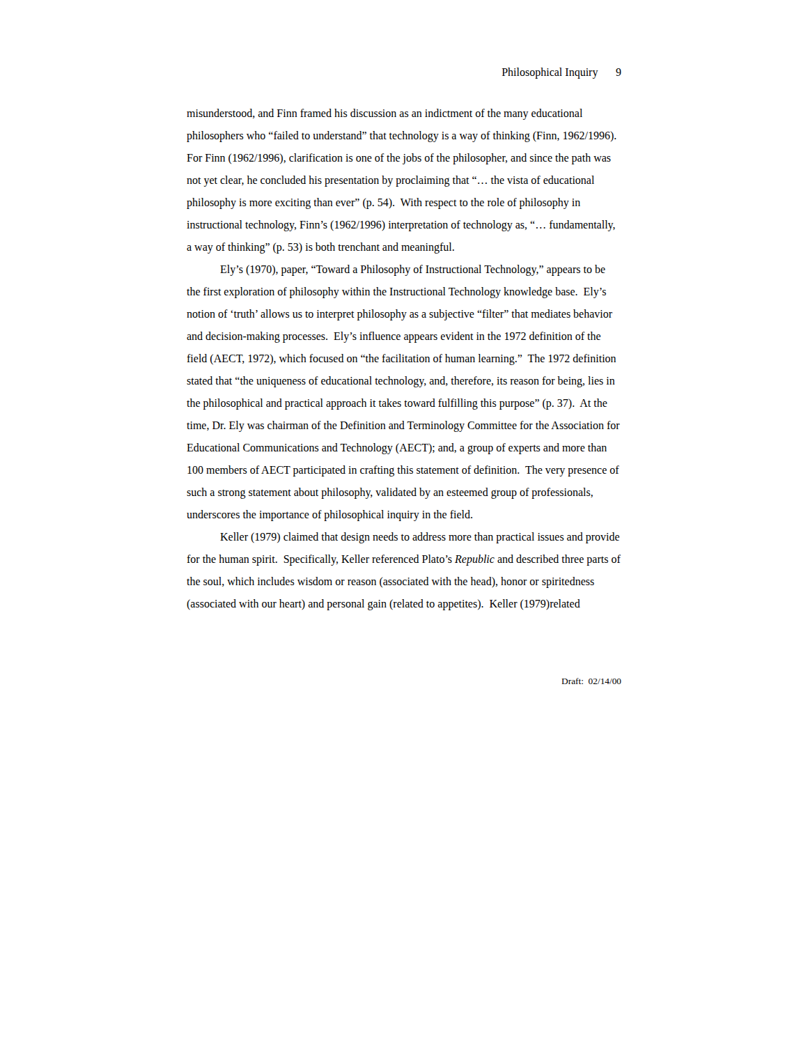Philosophical Inquiry9
misunderstood, and Finn framed his discussion as an indictment of the many educational philosophers who “failed to understand” that technology is a way of thinking (Finn, 1962/1996). For Finn (1962/1996), clarification is one of the jobs of the philosopher, and since the path was not yet clear, he concluded his presentation by proclaiming that “… the vista of educational philosophy is more exciting than ever” (p. 54). With respect to the role of philosophy in instructional technology, Finn’s (1962/1996) interpretation of technology as, “… fundamentally, a way of thinking” (p. 53) is both trenchant and meaningful.
Ely’s (1970), paper, “Toward a Philosophy of Instructional Technology,” appears to be the first exploration of philosophy within the Instructional Technology knowledge base. Ely’s notion of ‘truth’ allows us to interpret philosophy as a subjective “filter” that mediates behavior and decision-making processes. Ely’s influence appears evident in the 1972 definition of the field (AECT, 1972), which focused on “the facilitation of human learning.” The 1972 definition stated that “the uniqueness of educational technology, and, therefore, its reason for being, lies in the philosophical and practical approach it takes toward fulfilling this purpose” (p. 37). At the time, Dr. Ely was chairman of the Definition and Terminology Committee for the Association for Educational Communications and Technology (AECT); and, a group of experts and more than 100 members of AECT participated in crafting this statement of definition. The very presence of such a strong statement about philosophy, validated by an esteemed group of professionals, underscores the importance of philosophical inquiry in the field.
Keller (1979) claimed that design needs to address more than practical issues and provide for the human spirit. Specifically, Keller referenced Plato’s Republic and described three parts of the soul, which includes wisdom or reason (associated with the head), honor or spiritedness (associated with our heart) and personal gain (related to appetites). Keller (1979)related
Draft: 02/14/00